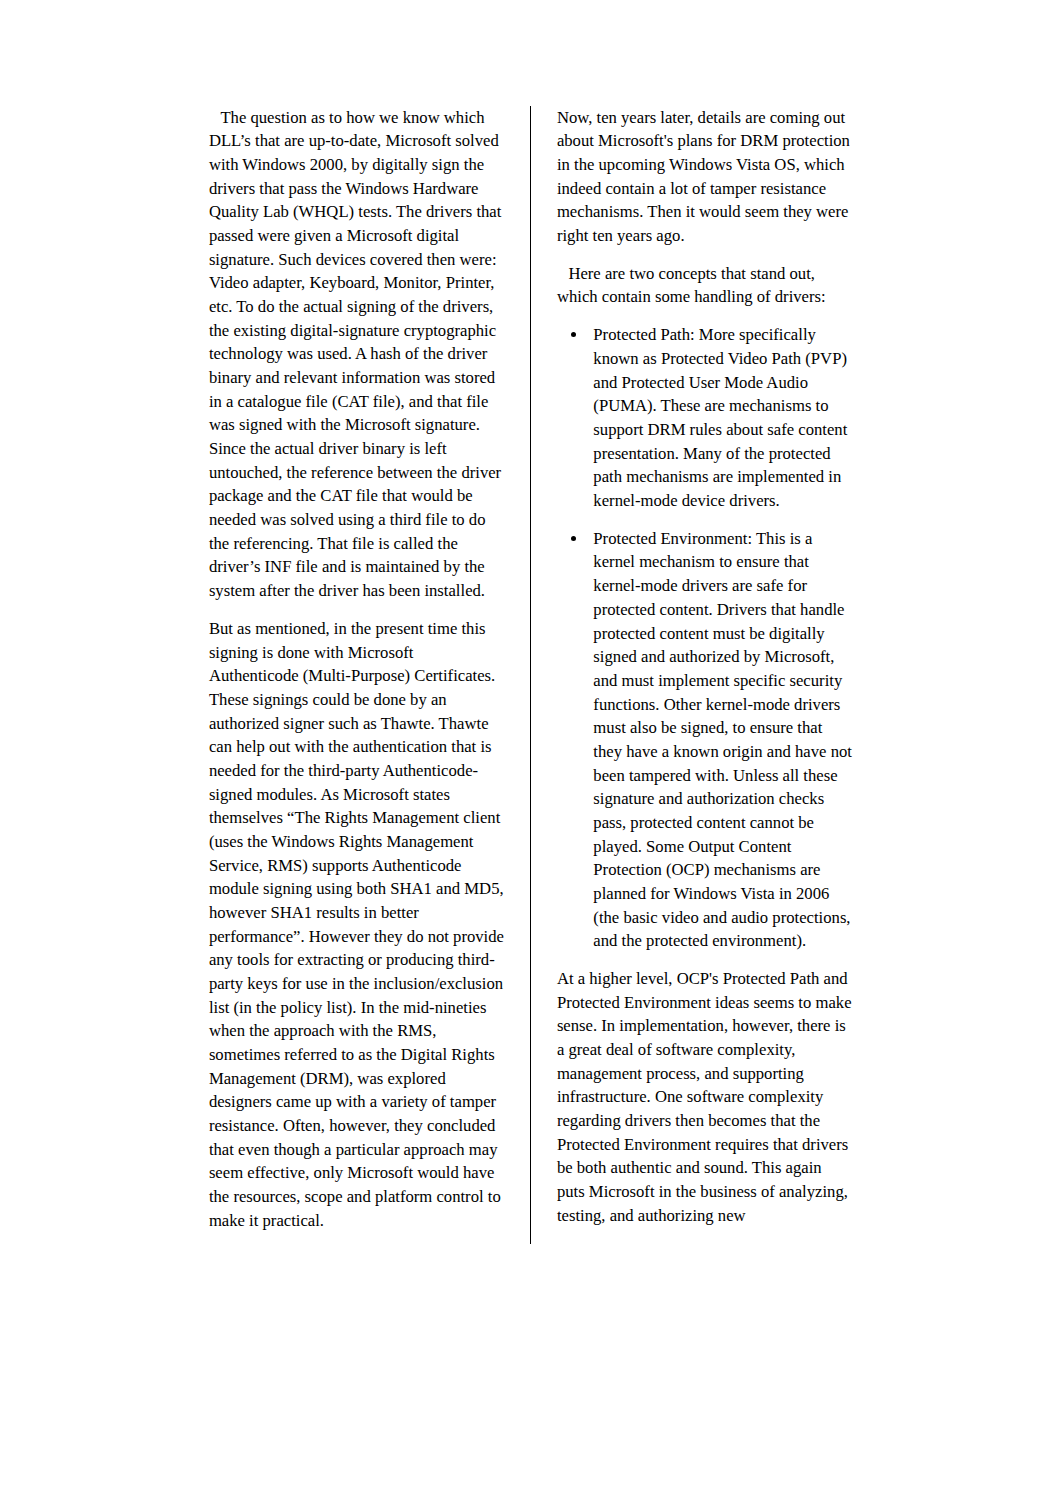The question as to how we know which DLL’s that are up-to-date, Microsoft solved with Windows 2000, by digitally sign the drivers that pass the Windows Hardware Quality Lab (WHQL) tests. The drivers that passed were given a Microsoft digital signature. Such devices covered then were: Video adapter, Keyboard, Monitor, Printer, etc. To do the actual signing of the drivers, the existing digital-signature cryptographic technology was used. A hash of the driver binary and relevant information was stored in a catalogue file (CAT file), and that file was signed with the Microsoft signature. Since the actual driver binary is left untouched, the reference between the driver package and the CAT file that would be needed was solved using a third file to do the referencing. That file is called the driver’s INF file and is maintained by the system after the driver has been installed.
But as mentioned, in the present time this signing is done with Microsoft Authenticode (Multi-Purpose) Certificates. These signings could be done by an authorized signer such as Thawte. Thawte can help out with the authentication that is needed for the third-party Authenticode-signed modules. As Microsoft states themselves “The Rights Management client (uses the Windows Rights Management Service, RMS) supports Authenticode module signing using both SHA1 and MD5, however SHA1 results in better performance”. However they do not provide any tools for extracting or producing third-party keys for use in the inclusion/exclusion list (in the policy list). In the mid-nineties when the approach with the RMS, sometimes referred to as the Digital Rights Management (DRM), was explored designers came up with a variety of tamper resistance. Often, however, they concluded that even though a particular approach may seem effective, only Microsoft would have the resources, scope and platform control to make it practical.
Now, ten years later, details are coming out about Microsoft's plans for DRM protection in the upcoming Windows Vista OS, which indeed contain a lot of tamper resistance mechanisms. Then it would seem they were right ten years ago.
Here are two concepts that stand out, which contain some handling of drivers:
Protected Path: More specifically known as Protected Video Path (PVP) and Protected User Mode Audio (PUMA). These are mechanisms to support DRM rules about safe content presentation. Many of the protected path mechanisms are implemented in kernel-mode device drivers.
Protected Environment: This is a kernel mechanism to ensure that kernel-mode drivers are safe for protected content. Drivers that handle protected content must be digitally signed and authorized by Microsoft, and must implement specific security functions. Other kernel-mode drivers must also be signed, to ensure that they have a known origin and have not been tampered with. Unless all these signature and authorization checks pass, protected content cannot be played. Some Output Content Protection (OCP) mechanisms are planned for Windows Vista in 2006 (the basic video and audio protections, and the protected environment).
At a higher level, OCP's Protected Path and Protected Environment ideas seems to make sense. In implementation, however, there is a great deal of software complexity, management process, and supporting infrastructure. One software complexity regarding drivers then becomes that the Protected Environment requires that drivers be both authentic and sound. This again puts Microsoft in the business of analyzing, testing, and authorizing new